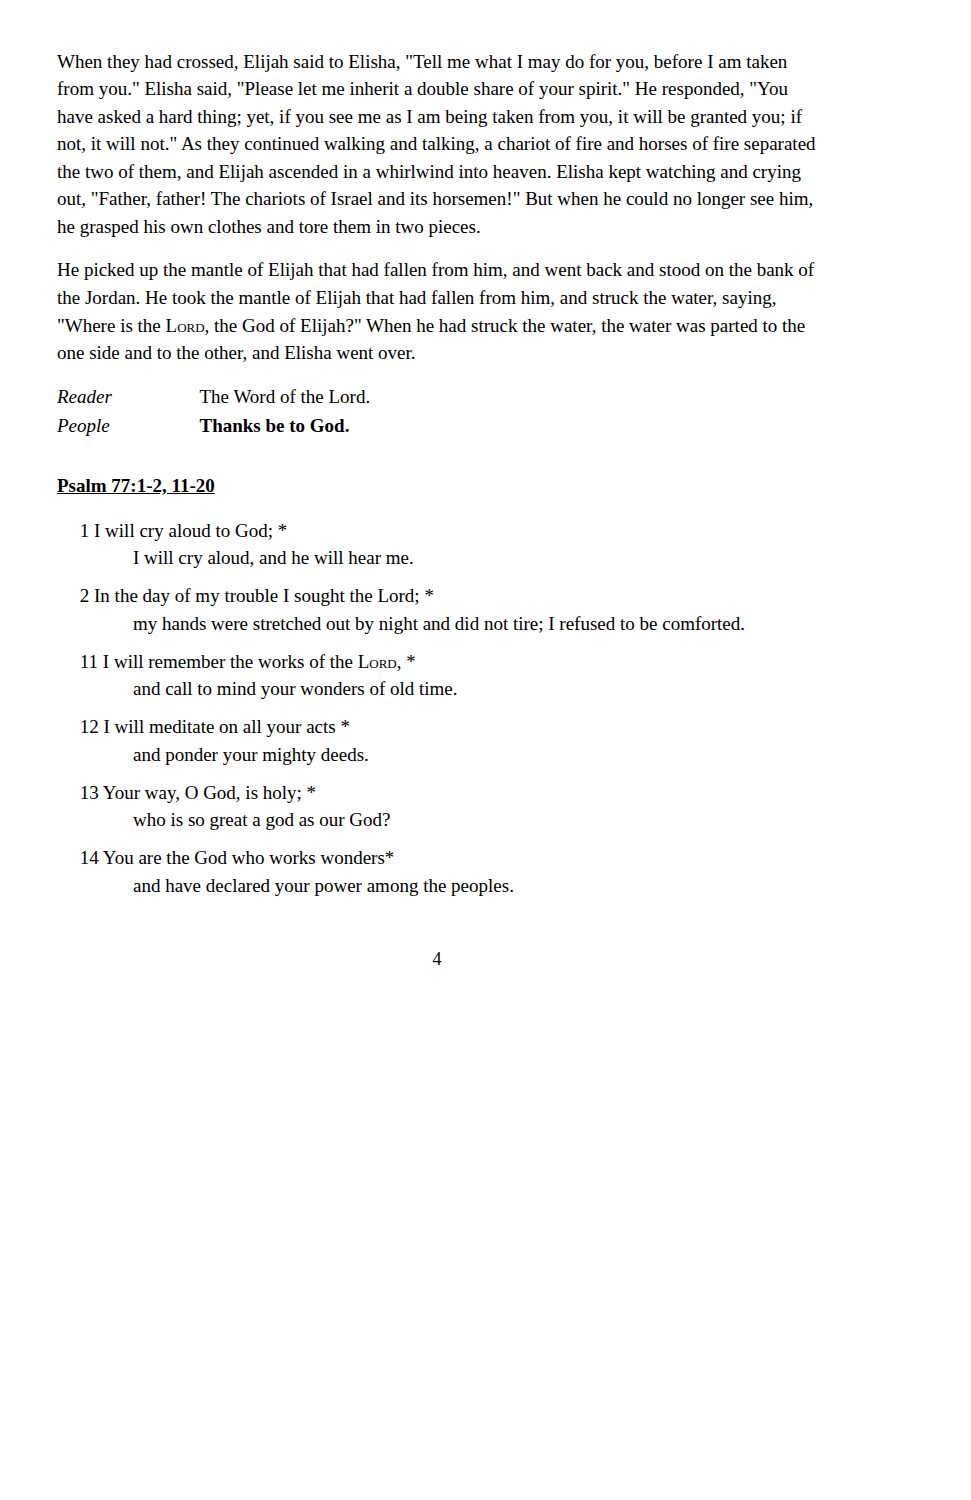When they had crossed, Elijah said to Elisha, "Tell me what I may do for you, before I am taken from you." Elisha said, "Please let me inherit a double share of your spirit." He responded, "You have asked a hard thing; yet, if you see me as I am being taken from you, it will be granted you; if not, it will not." As they continued walking and talking, a chariot of fire and horses of fire separated the two of them, and Elijah ascended in a whirlwind into heaven. Elisha kept watching and crying out, "Father, father! The chariots of Israel and its horsemen!" But when he could no longer see him, he grasped his own clothes and tore them in two pieces.
He picked up the mantle of Elijah that had fallen from him, and went back and stood on the bank of the Jordan. He took the mantle of Elijah that had fallen from him, and struck the water, saying, "Where is the Lord, the God of Elijah?" When he had struck the water, the water was parted to the one side and to the other, and Elisha went over.
| Reader | The Word of the Lord. |
| People | Thanks be to God. |
Psalm 77:1-2, 11-20
1 I will cry aloud to God; * I will cry aloud, and he will hear me.
2 In the day of my trouble I sought the Lord; * my hands were stretched out by night and did not tire; I refused to be comforted.
11 I will remember the works of the Lord, * and call to mind your wonders of old time.
12 I will meditate on all your acts * and ponder your mighty deeds.
13 Your way, O God, is holy; * who is so great a god as our God?
14 You are the God who works wonders* and have declared your power among the peoples.
4